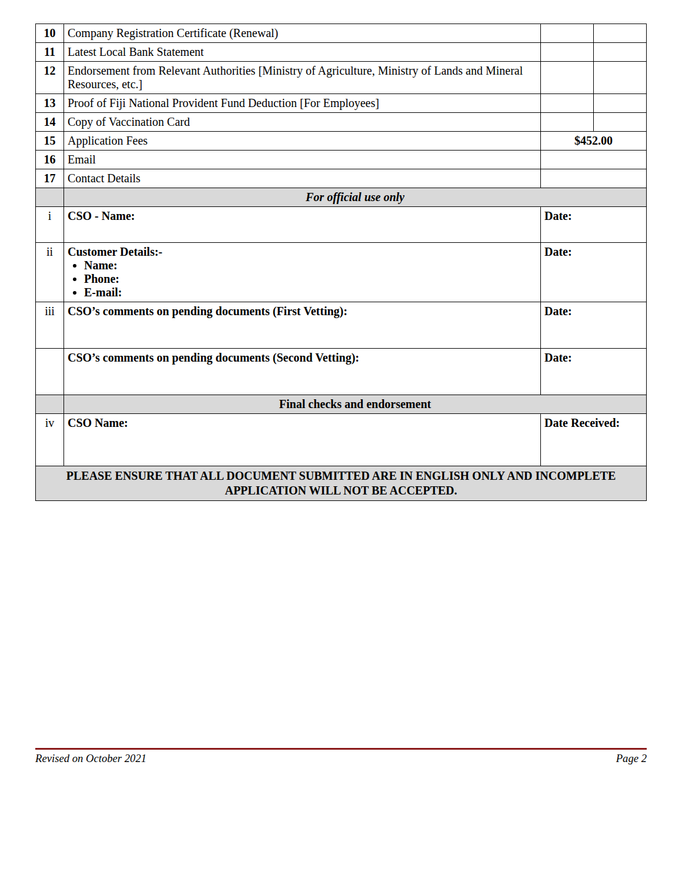| 10 | Company Registration Certificate (Renewal) | | |
| 11 | Latest Local Bank Statement | | |
| 12 | Endorsement from Relevant Authorities [Ministry of Agriculture, Ministry of Lands and Mineral Resources, etc.] | | |
| 13 | Proof of Fiji National Provident Fund Deduction [For Employees] | | |
| 14 | Copy of Vaccination Card | | |
| 15 | Application Fees | $452.00 |
| 16 | Email | |
| 17 | Contact Details | |
| | For official use only |
| i | CSO - Name: | Date: |
| ii | Customer Details:- Name: Phone: E-mail: | Date: |
| iii | CSO’s comments on pending documents (First Vetting): | Date: |
| | CSO’s comments on pending documents (Second Vetting): | Date: |
| | Final checks and endorsement |
| iv | CSO Name: | Date Received: |
| PLEASE ENSURE THAT ALL DOCUMENT SUBMITTED ARE IN ENGLISH ONLY AND INCOMPLETE APPLICATION WILL NOT BE ACCEPTED. |
Revised on October 2021 Page 2